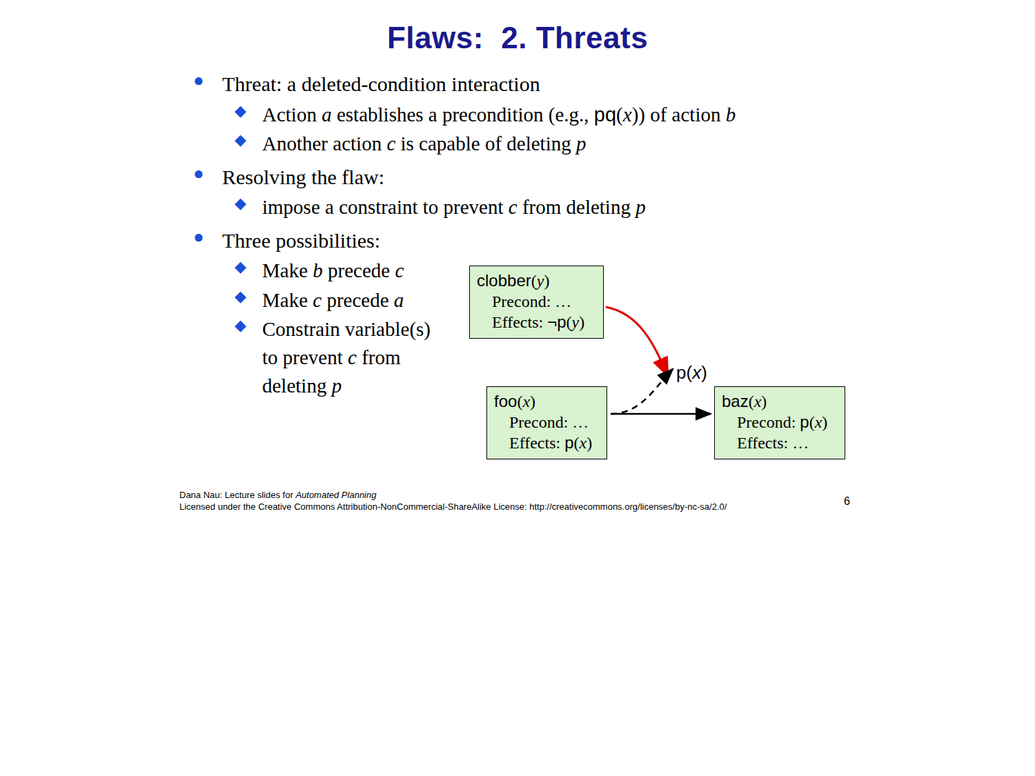Flaws: 2. Threats
Threat: a deleted-condition interaction
Action a establishes a precondition (e.g., pq(x)) of action b
Another action c is capable of deleting p
Resolving the flaw:
impose a constraint to prevent c from deleting p
Three possibilities:
Make b precede c
Make c precede a
Constrain variable(s)
to prevent c from
deleting p
clobber(y)
Precond: …
Effects: ¬p(y)
foo(x)
Precond: …
Effects: p(x)
baz(x)
Precond: p(x)
Effects: …
p(x)
Dana Nau: Lecture slides for Automated Planning
Licensed under the Creative Commons Attribution-NonCommercial-ShareAlike License: http://creativecommons.org/licenses/by-nc-sa/2.0/
6